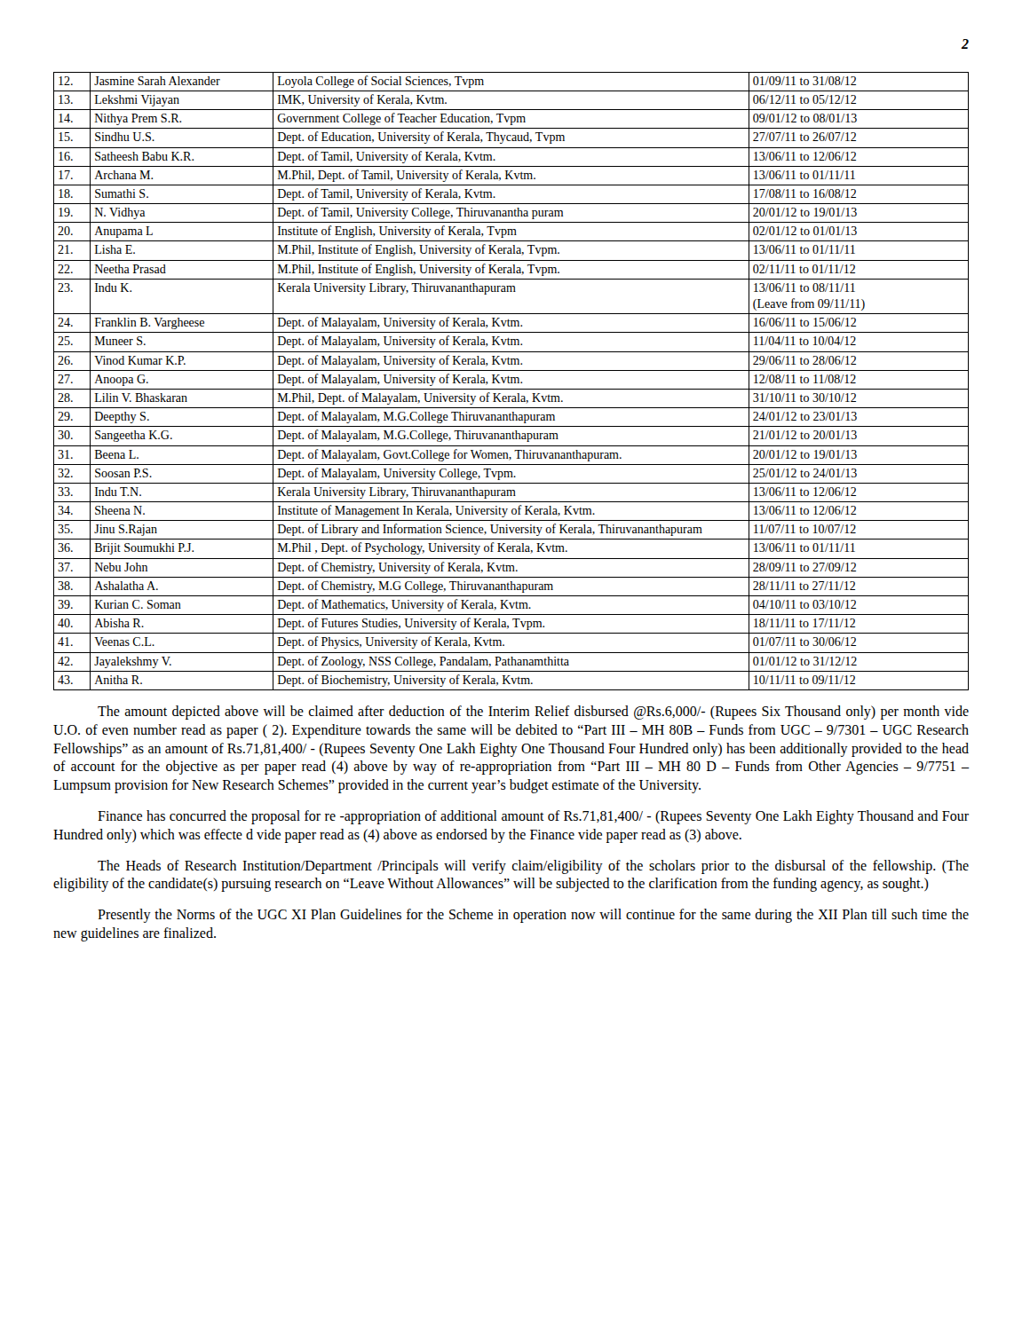2
| 12. | Jasmine Sarah Alexander | Loyola College of Social Sciences, Tvpm | 01/09/11 to 31/08/12 |
| 13. | Lekshmi Vijayan | IMK, University of Kerala, Kvtm. | 06/12/11 to 05/12/12 |
| 14. | Nithya Prem S.R. | Government College of Teacher Education, Tvpm | 09/01/12 to 08/01/13 |
| 15. | Sindhu U.S. | Dept. of Education, University of Kerala, Thycaud, Tvpm | 27/07/11 to 26/07/12 |
| 16. | Satheesh Babu K.R. | Dept. of Tamil, University of Kerala, Kvtm. | 13/06/11 to 12/06/12 |
| 17. | Archana M. | M.Phil, Dept. of Tamil, University of Kerala, Kvtm. | 13/06/11 to 01/11/11 |
| 18. | Sumathi S. | Dept. of Tamil, University of Kerala, Kvtm. | 17/08/11 to 16/08/12 |
| 19. | N. Vidhya | Dept. of Tamil, University College, Thiruvanantha puram | 20/01/12 to 19/01/13 |
| 20. | Anupama L | Institute of English, University of Kerala, Tvpm | 02/01/12 to 01/01/13 |
| 21. | Lisha E. | M.Phil, Institute of English, University of Kerala, Tvpm. | 13/06/11 to 01/11/11 |
| 22. | Neetha Prasad | M.Phil, Institute of English, University of Kerala, Tvpm. | 02/11/11 to 01/11/12 |
| 23. | Indu K. | Kerala University Library, Thiruvananthapuram | 13/06/11 to 08/11/11 (Leave from 09/11/11) |
| 24. | Franklin B. Vargheese | Dept. of Malayalam, University of Kerala, Kvtm. | 16/06/11 to 15/06/12 |
| 25. | Muneer S. | Dept. of Malayalam, University of Kerala, Kvtm. | 11/04/11 to 10/04/12 |
| 26. | Vinod Kumar K.P. | Dept. of Malayalam, University of Kerala, Kvtm. | 29/06/11 to 28/06/12 |
| 27. | Anoopa G. | Dept. of Malayalam, University of Kerala, Kvtm. | 12/08/11 to 11/08/12 |
| 28. | Lilin V. Bhaskaran | M.Phil, Dept. of Malayalam, University of Kerala, Kvtm. | 31/10/11 to 30/10/12 |
| 29. | Deepthy S. | Dept. of Malayalam, M.G.College Thiruvananthapuram | 24/01/12 to 23/01/13 |
| 30. | Sangeetha K.G. | Dept. of Malayalam, M.G.College, Thiruvananthapuram | 21/01/12 to 20/01/13 |
| 31. | Beena L. | Dept. of Malayalam, Govt.College for Women, Thiruvananthapuram. | 20/01/12 to 19/01/13 |
| 32. | Soosan P.S. | Dept. of Malayalam, University College, Tvpm. | 25/01/12 to 24/01/13 |
| 33. | Indu T.N. | Kerala University Library, Thiruvananthapuram | 13/06/11 to 12/06/12 |
| 34. | Sheena N. | Institute of Management In Kerala, University of Kerala, Kvtm. | 13/06/11 to 12/06/12 |
| 35. | Jinu S.Rajan | Dept. of Library and Information Science, University of Kerala, Thiruvananthapuram | 11/07/11 to 10/07/12 |
| 36. | Brijit Soumukhi P.J. | M.Phil , Dept. of Psychology, University of Kerala, Kvtm. | 13/06/11 to 01/11/11 |
| 37. | Nebu John | Dept. of Chemistry, University of Kerala, Kvtm. | 28/09/11 to 27/09/12 |
| 38. | Ashalatha A. | Dept. of Chemistry, M.G College, Thiruvananthapuram | 28/11/11 to 27/11/12 |
| 39. | Kurian C. Soman | Dept. of Mathematics, University of Kerala, Kvtm. | 04/10/11 to 03/10/12 |
| 40. | Abisha R. | Dept. of Futures Studies, University of Kerala, Tvpm. | 18/11/11 to 17/11/12 |
| 41. | Veenas C.L. | Dept. of Physics, University of Kerala, Kvtm. | 01/07/11 to 30/06/12 |
| 42. | Jayalekshmy V. | Dept. of Zoology, NSS College, Pandalam, Pathanamthitta | 01/01/12 to 31/12/12 |
| 43. | Anitha R. | Dept. of Biochemistry, University of Kerala, Kvtm. | 10/11/11 to 09/11/12 |
The amount depicted above will be claimed after deduction of the Interim Relief disbursed @Rs.6,000/- (Rupees Six Thousand only) per month vide U.O. of even number read as paper ( 2). Expenditure towards the same will be debited to “Part III – MH 80B – Funds from UGC – 9/7301 – UGC Research Fellowships” as an amount of Rs.71,81,400/ - (Rupees Seventy One Lakh Eighty One Thousand Four Hundred only) has been additionally provided to the head of account for the objective as per paper read (4) above by way of re-appropriation from “Part III – MH 80 D – Funds from Other Agencies – 9/7751 – Lumpsum provision for New Research Schemes” provided in the current year’s budget estimate of the University.
Finance has concurred the proposal for re -appropriation of additional amount of Rs.71,81,400/ - (Rupees Seventy One Lakh Eighty Thousand and Four Hundred only) which was effecte d vide paper read as (4) above as endorsed by the Finance vide paper read as (3) above.
The Heads of Research Institution/Department /Principals will verify claim/eligibility of the scholars prior to the disbursal of the fellowship. (The eligibility of the candidate(s) pursuing research on “Leave Without Allowances” will be subjected to the clarification from the funding agency, as sought.)
Presently the Norms of the UGC XI Plan Guidelines for the Scheme in operation now will continue for the same during the XII Plan till such time the new guidelines are finalized.